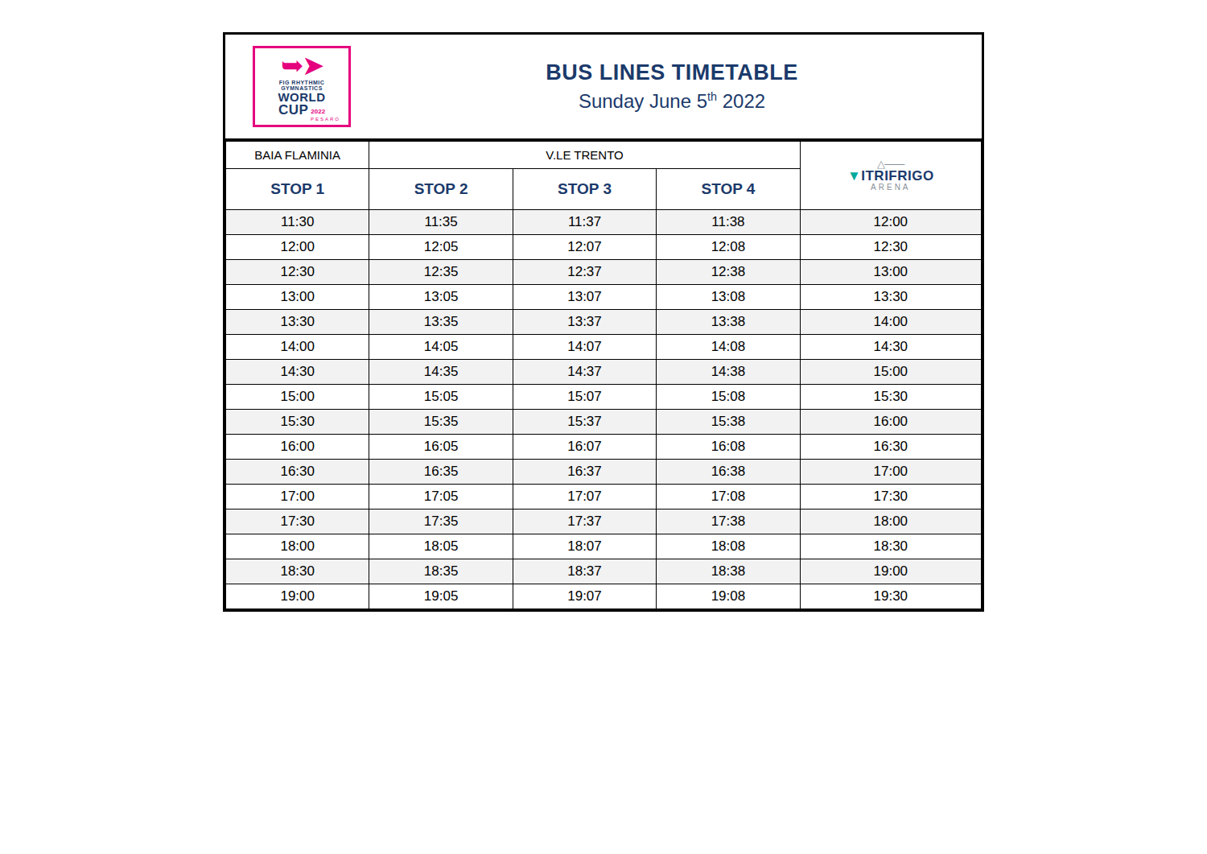➥➤
FIG RHYTHMIC GYMNASTICS
WORLD
CUP 2022
PESARO
BUS LINES TIMETABLE
Sunday June 5th 2022
| BAIA FLAMINIA | V.LE TRENTO | △—— ▼ ITRIFRIGO ARENA |
| --- | --- | --- |
| STOP 1 | STOP 2 | STOP 3 | STOP 4 |
| 11:30 | 11:35 | 11:37 | 11:38 | 12:00 |
| 12:00 | 12:05 | 12:07 | 12:08 | 12:30 |
| 12:30 | 12:35 | 12:37 | 12:38 | 13:00 |
| 13:00 | 13:05 | 13:07 | 13:08 | 13:30 |
| 13:30 | 13:35 | 13:37 | 13:38 | 14:00 |
| 14:00 | 14:05 | 14:07 | 14:08 | 14:30 |
| 14:30 | 14:35 | 14:37 | 14:38 | 15:00 |
| 15:00 | 15:05 | 15:07 | 15:08 | 15:30 |
| 15:30 | 15:35 | 15:37 | 15:38 | 16:00 |
| 16:00 | 16:05 | 16:07 | 16:08 | 16:30 |
| 16:30 | 16:35 | 16:37 | 16:38 | 17:00 |
| 17:00 | 17:05 | 17:07 | 17:08 | 17:30 |
| 17:30 | 17:35 | 17:37 | 17:38 | 18:00 |
| 18:00 | 18:05 | 18:07 | 18:08 | 18:30 |
| 18:30 | 18:35 | 18:37 | 18:38 | 19:00 |
| 19:00 | 19:05 | 19:07 | 19:08 | 19:30 |